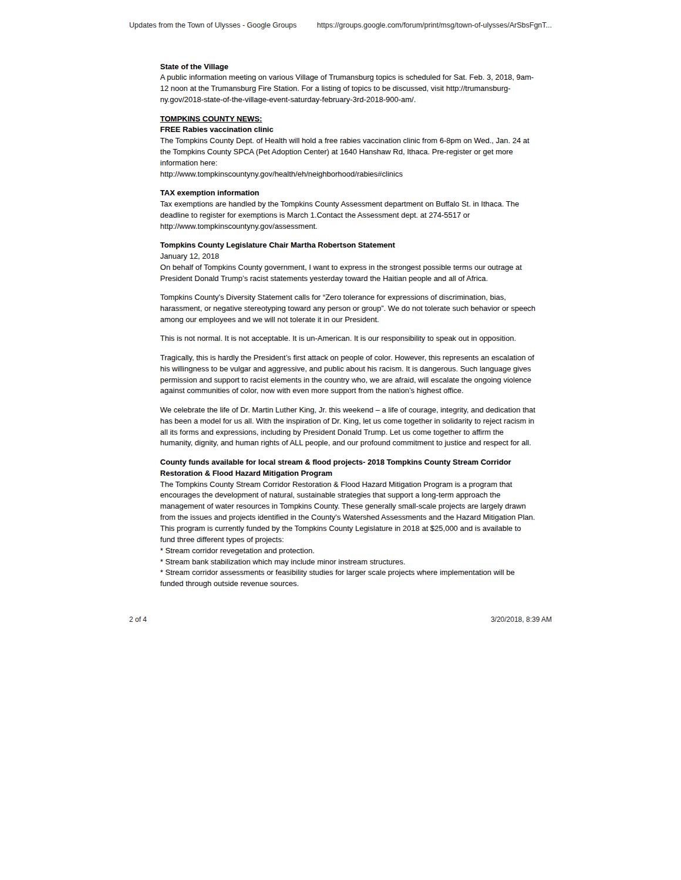Updates from the Town of Ulysses - Google Groups https://groups.google.com/forum/print/msg/town-of-ulysses/ArSbsFgnT...
State of the Village
A public information meeting on various Village of Trumansburg topics is scheduled for Sat. Feb. 3, 2018, 9am-12 noon at the Trumansburg Fire Station. For a listing of topics to be discussed, visit http://trumansburg-ny.gov/2018-state-of-the-village-event-saturday-february-3rd-2018-900-am/.
TOMPKINS COUNTY NEWS:
FREE Rabies vaccination clinic
The Tompkins County Dept. of Health will hold a free rabies vaccination clinic from 6-8pm on Wed., Jan. 24 at the Tompkins County SPCA (Pet Adoption Center) at 1640 Hanshaw Rd, Ithaca. Pre-register or get more information here:
http://www.tompkinscountyny.gov/health/eh/neighborhood/rabies#clinics
TAX exemption information
Tax exemptions are handled by the Tompkins County Assessment department on Buffalo St. in Ithaca. The deadline to register for exemptions is March 1.Contact the Assessment dept. at 274-5517 or http://www.tompkinscountyny.gov/assessment.
Tompkins County Legislature Chair Martha Robertson Statement
January 12, 2018
On behalf of Tompkins County government, I want to express in the strongest possible terms our outrage at President Donald Trump’s racist statements yesterday toward the Haitian people and all of Africa.
Tompkins County's Diversity Statement calls for “Zero tolerance for expressions of discrimination, bias, harassment, or negative stereotyping toward any person or group”. We do not tolerate such behavior or speech among our employees and we will not tolerate it in our President.
This is not normal. It is not acceptable. It is un-American. It is our responsibility to speak out in opposition.
Tragically, this is hardly the President’s first attack on people of color. However, this represents an escalation of his willingness to be vulgar and aggressive, and public about his racism. It is dangerous. Such language gives permission and support to racist elements in the country who, we are afraid, will escalate the ongoing violence against communities of color, now with even more support from the nation’s highest office.
We celebrate the life of Dr. Martin Luther King, Jr. this weekend – a life of courage, integrity, and dedication that has been a model for us all. With the inspiration of Dr. King, let us come together in solidarity to reject racism in all its forms and expressions, including by President Donald Trump. Let us come together to affirm the humanity, dignity, and human rights of ALL people, and our profound commitment to justice and respect for all.
County funds available for local stream & flood projects- 2018 Tompkins County Stream Corridor Restoration & Flood Hazard Mitigation Program
The Tompkins County Stream Corridor Restoration & Flood Hazard Mitigation Program is a program that encourages the development of natural, sustainable strategies that support a long-term approach the management of water resources in Tompkins County. These generally small-scale projects are largely drawn from the issues and projects identified in the County's Watershed Assessments and the Hazard Mitigation Plan. This program is currently funded by the Tompkins County Legislature in 2018 at $25,000 and is available to fund three different types of projects:
* Stream corridor revegetation and protection.
* Stream bank stabilization which may include minor instream structures.
* Stream corridor assessments or feasibility studies for larger scale projects where implementation will be funded through outside revenue sources.
2 of 4 3/20/2018, 8:39 AM